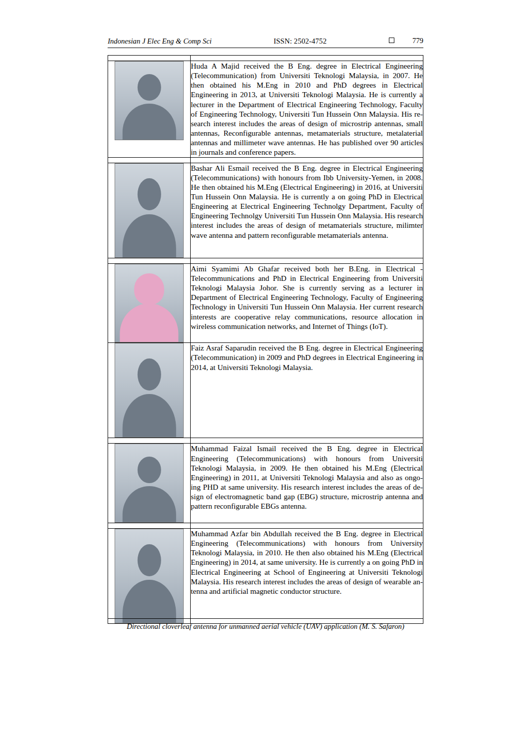Indonesian J Elec Eng & Comp Sci
ISSN: 2502-4752
779
| | Huda A Majid received the B Eng. degree in Electrical Engineering (Telecommunication) from Universiti Teknologi Malaysia, in 2007. He then obtained his M.Eng in 2010 and PhD degrees in Electrical Engineering in 2013, at Universiti Teknologi Malaysia. He is currently a lecturer in the Department of Electrical Engineering Technology, Faculty of Engineering Technology, Universiti Tun Hussein Onn Malaysia. His research interest includes the areas of design of microstrip antennas, small antennas, Reconfigurable antennas, metamaterials structure, metalaterial antennas and millimeter wave antennas. He has published over 90 articles in journals and conference papers. |
| | Bashar Ali Esmail received the B Eng. degree in Electrical Engineering (Telecommunications) with honours from Ibb University-Yemen, in 2008. He then obtained his M.Eng (Electrical Engineering) in 2016, at Universiti Tun Hussein Onn Malaysia. He is currently a on going PhD in Electrical Engineering at Electrical Engineering Technolgy Department, Faculty of Engineering Technolgy Universiti Tun Hussein Onn Malaysia. His research interest includes the areas of design of metamaterials structure, milimter wave antenna and pattern reconfigurable metamaterials antenna. |
| | Aimi Syamimi Ab Ghafar received both her B.Eng. in Electrical - Telecommunications and PhD in Electrical Engineering from Universiti Teknologi Malaysia Johor. She is currently serving as a lecturer in Department of Electrical Engineering Technology, Faculty of Engineering Technology in Universiti Tun Hussein Onn Malaysia. Her current research interests are cooperative relay communications, resource allocation in wireless communication networks, and Internet of Things (IoT). |
| | Faiz Asraf Saparudin received the B Eng. degree in Electrical Engineering (Telecommunication) in 2009 and PhD degrees in Electrical Engineering in 2014, at Universiti Teknologi Malaysia. |
| | Muhammad Faizal Ismail received the B Eng. degree in Electrical Engineering (Telecommunications) with honours from Universiti Teknologi Malaysia, in 2009. He then obtained his M.Eng (Electrical Engineering) in 2011, at Universiti Teknologi Malaysia and also as ongoing PHD at same university. His research interest includes the areas of design of electromagnetic band gap (EBG) structure, microstrip antenna and pattern reconfigurable EBGs antenna. |
| | Muhammad Azfar bin Abdullah received the B Eng. degree in Electrical Engineering (Telecommunications) with honours from University Teknologi Malaysia, in 2010. He then also obtained his M.Eng (Electrical Engineering) in 2014, at same university. He is currently a on going PhD in Electrical Engineering at School of Engineering at Universiti Teknologi Malaysia. His research interest includes the areas of design of wearable antenna and artificial magnetic conductor structure. |
Directional cloverleaf antenna for unmanned aerial vehicle (UAV) application (M. S. Safaron)